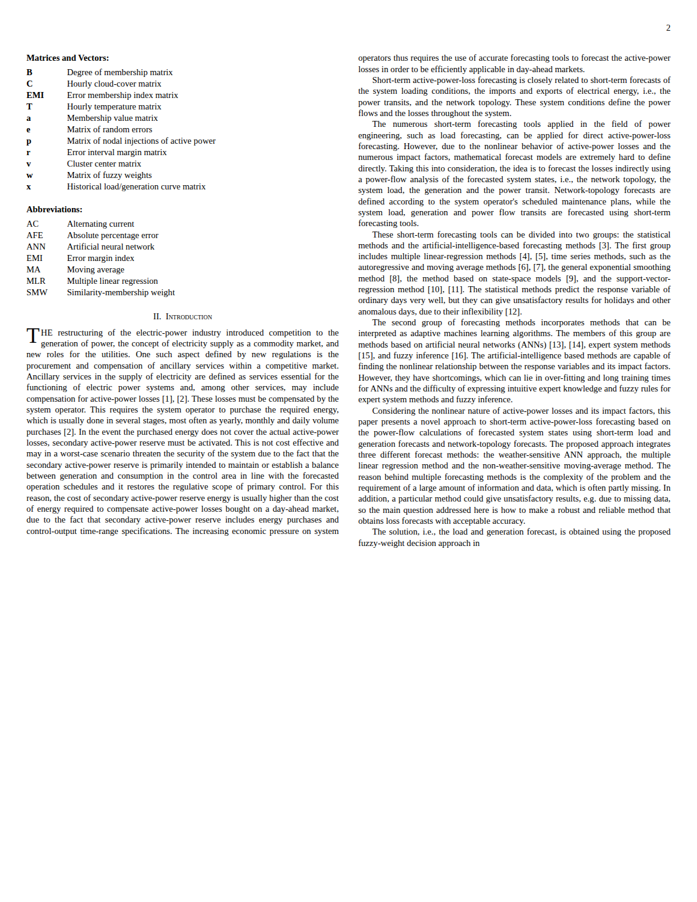2
Matrices and Vectors:
| B | Degree of membership matrix |
| C | Hourly cloud-cover matrix |
| EMI | Error membership index matrix |
| T | Hourly temperature matrix |
| a | Membership value matrix |
| e | Matrix of random errors |
| p | Matrix of nodal injections of active power |
| r | Error interval margin matrix |
| v | Cluster center matrix |
| w | Matrix of fuzzy weights |
| x | Historical load/generation curve matrix |
Abbreviations:
| AC | Alternating current |
| AFE | Absolute percentage error |
| ANN | Artificial neural network |
| EMI | Error margin index |
| MA | Moving average |
| MLR | Multiple linear regression |
| SMW | Similarity-membership weight |
II. Introduction
THE restructuring of the electric-power industry introduced competition to the generation of power, the concept of electricity supply as a commodity market, and new roles for the utilities. One such aspect defined by new regulations is the procurement and compensation of ancillary services within a competitive market. Ancillary services in the supply of electricity are defined as services essential for the functioning of electric power systems and, among other services, may include compensation for active-power losses [1], [2]. These losses must be compensated by the system operator. This requires the system operator to purchase the required energy, which is usually done in several stages, most often as yearly, monthly and daily volume purchases [2]. In the event the purchased energy does not cover the actual active-power losses, secondary active-power reserve must be activated. This is not cost effective and may in a worst-case scenario threaten the security of the system due to the fact that the secondary active-power reserve is primarily intended to maintain or establish a balance between generation and consumption in the control area in line with the forecasted operation schedules and it restores the regulative scope of primary control. For this reason, the cost of secondary active-power reserve energy is usually higher than the cost of energy required to compensate active-power losses bought on a day-ahead market, due to the fact that secondary active-power reserve includes energy purchases and control-output time-range specifications. The increasing economic pressure on system operators thus requires the use of accurate forecasting tools to forecast the active-power losses in order to be efficiently applicable in day-ahead markets.
Short-term active-power-loss forecasting is closely related to short-term forecasts of the system loading conditions, the imports and exports of electrical energy, i.e., the power transits, and the network topology. These system conditions define the power flows and the losses throughout the system.
The numerous short-term forecasting tools applied in the field of power engineering, such as load forecasting, can be applied for direct active-power-loss forecasting. However, due to the nonlinear behavior of active-power losses and the numerous impact factors, mathematical forecast models are extremely hard to define directly. Taking this into consideration, the idea is to forecast the losses indirectly using a power-flow analysis of the forecasted system states, i.e., the network topology, the system load, the generation and the power transit. Network-topology forecasts are defined according to the system operator's scheduled maintenance plans, while the system load, generation and power flow transits are forecasted using short-term forecasting tools.
These short-term forecasting tools can be divided into two groups: the statistical methods and the artificial-intelligence-based forecasting methods [3]. The first group includes multiple linear-regression methods [4], [5], time series methods, such as the autoregressive and moving average methods [6], [7], the general exponential smoothing method [8], the method based on state-space models [9], and the support-vector-regression method [10], [11]. The statistical methods predict the response variable of ordinary days very well, but they can give unsatisfactory results for holidays and other anomalous days, due to their inflexibility [12].
The second group of forecasting methods incorporates methods that can be interpreted as adaptive machines learning algorithms. The members of this group are methods based on artificial neural networks (ANNs) [13], [14], expert system methods [15], and fuzzy inference [16]. The artificial-intelligence based methods are capable of finding the nonlinear relationship between the response variables and its impact factors. However, they have shortcomings, which can lie in over-fitting and long training times for ANNs and the difficulty of expressing intuitive expert knowledge and fuzzy rules for expert system methods and fuzzy inference.
Considering the nonlinear nature of active-power losses and its impact factors, this paper presents a novel approach to short-term active-power-loss forecasting based on the power-flow calculations of forecasted system states using short-term load and generation forecasts and network-topology forecasts. The proposed approach integrates three different forecast methods: the weather-sensitive ANN approach, the multiple linear regression method and the non-weather-sensitive moving-average method. The reason behind multiple forecasting methods is the complexity of the problem and the requirement of a large amount of information and data, which is often partly missing. In addition, a particular method could give unsatisfactory results, e.g. due to missing data, so the main question addressed here is how to make a robust and reliable method that obtains loss forecasts with acceptable accuracy.
The solution, i.e., the load and generation forecast, is obtained using the proposed fuzzy-weight decision approach in